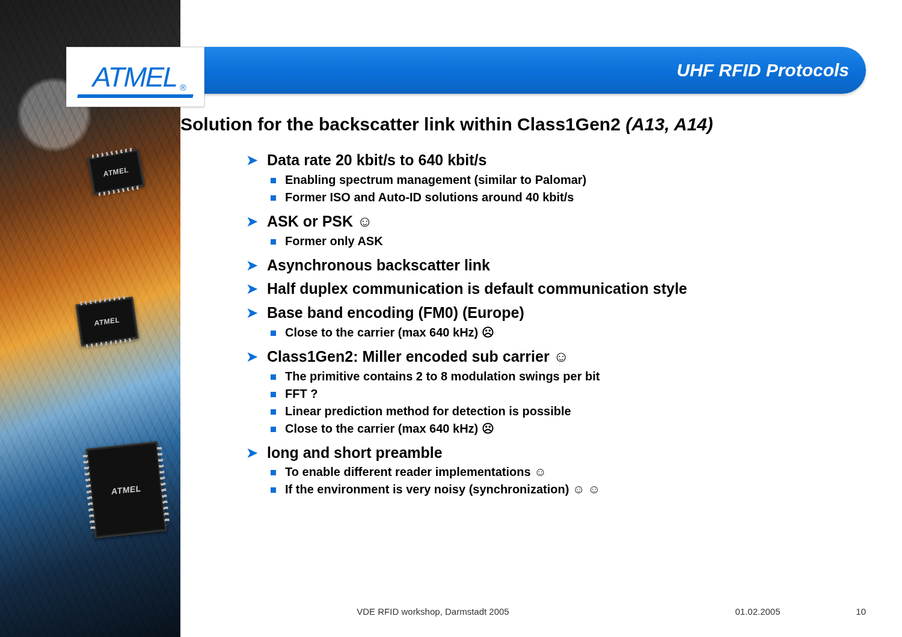ATMEL
ATMEL
ATMEL
UHF RFID Protocols
ATMEL
Solution for the backscatter link within Class1Gen2 (A13, A14)
Data rate 20 kbit/s to 640 kbit/s
Enabling spectrum management (similar to Palomar)
Former ISO and Auto-ID solutions around 40 kbit/s
ASK or PSK ☺
Former only ASK
Asynchronous backscatter link
Half duplex communication is default communication style
Base band encoding (FM0) (Europe)
Close to the carrier (max 640 kHz) ☹
Class1Gen2: Miller encoded sub carrier ☺
The primitive contains 2 to 8 modulation swings per bit
FFT ?
Linear prediction method for detection is possible
Close to the carrier (max 640 kHz) ☹
long and short preamble
To enable different reader implementations ☺
If the environment is very noisy (synchronization) ☺ ☺
VDE RFID workshop, Darmstadt 2005
01.02.2005
10